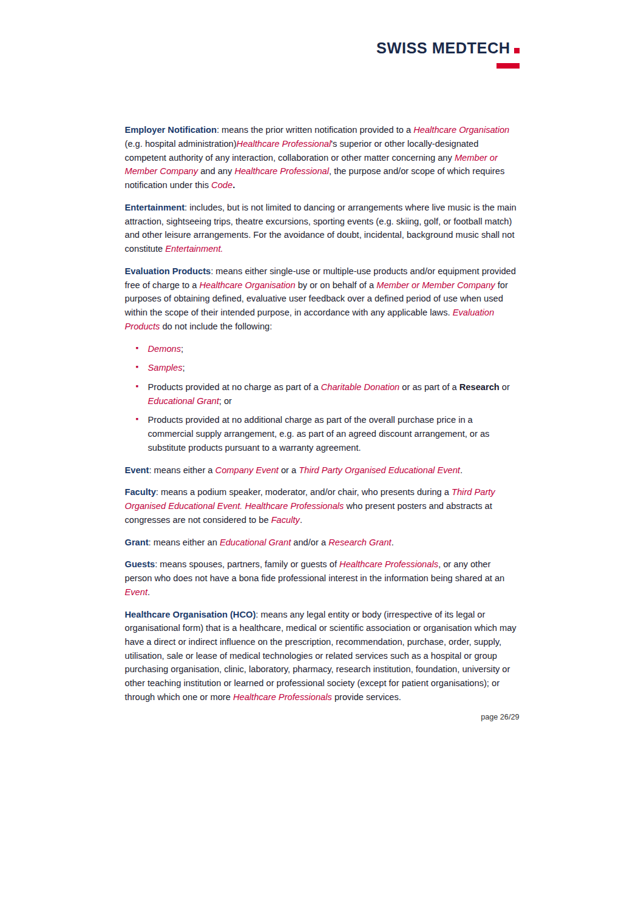SWISS MEDTECH
Employer Notification: means the prior written notification provided to a Healthcare Organisation (e.g. hospital administration)Healthcare Professional's superior or other locally-designated competent authority of any interaction, collaboration or other matter concerning any Member or Member Company and any Healthcare Professional, the purpose and/or scope of which requires notification under this Code.
Entertainment: includes, but is not limited to dancing or arrangements where live music is the main attraction, sightseeing trips, theatre excursions, sporting events (e.g. skiing, golf, or football match) and other leisure arrangements. For the avoidance of doubt, incidental, background music shall not constitute Entertainment.
Evaluation Products: means either single-use or multiple-use products and/or equipment provided free of charge to a Healthcare Organisation by or on behalf of a Member or Member Company for purposes of obtaining defined, evaluative user feedback over a defined period of use when used within the scope of their intended purpose, in accordance with any applicable laws. Evaluation Products do not include the following:
Demons;
Samples;
Products provided at no charge as part of a Charitable Donation or as part of a Research or Educational Grant; or
Products provided at no additional charge as part of the overall purchase price in a commercial supply arrangement, e.g. as part of an agreed discount arrangement, or as substitute products pursuant to a warranty agreement.
Event: means either a Company Event or a Third Party Organised Educational Event.
Faculty: means a podium speaker, moderator, and/or chair, who presents during a Third Party Organised Educational Event. Healthcare Professionals who present posters and abstracts at congresses are not considered to be Faculty.
Grant: means either an Educational Grant and/or a Research Grant.
Guests: means spouses, partners, family or guests of Healthcare Professionals, or any other person who does not have a bona fide professional interest in the information being shared at an Event.
Healthcare Organisation (HCO): means any legal entity or body (irrespective of its legal or organisational form) that is a healthcare, medical or scientific association or organisation which may have a direct or indirect influence on the prescription, recommendation, purchase, order, supply, utilisation, sale or lease of medical technologies or related services such as a hospital or group purchasing organisation, clinic, laboratory, pharmacy, research institution, foundation, university or other teaching institution or learned or professional society (except for patient organisations); or through which one or more Healthcare Professionals provide services.
page 26/29